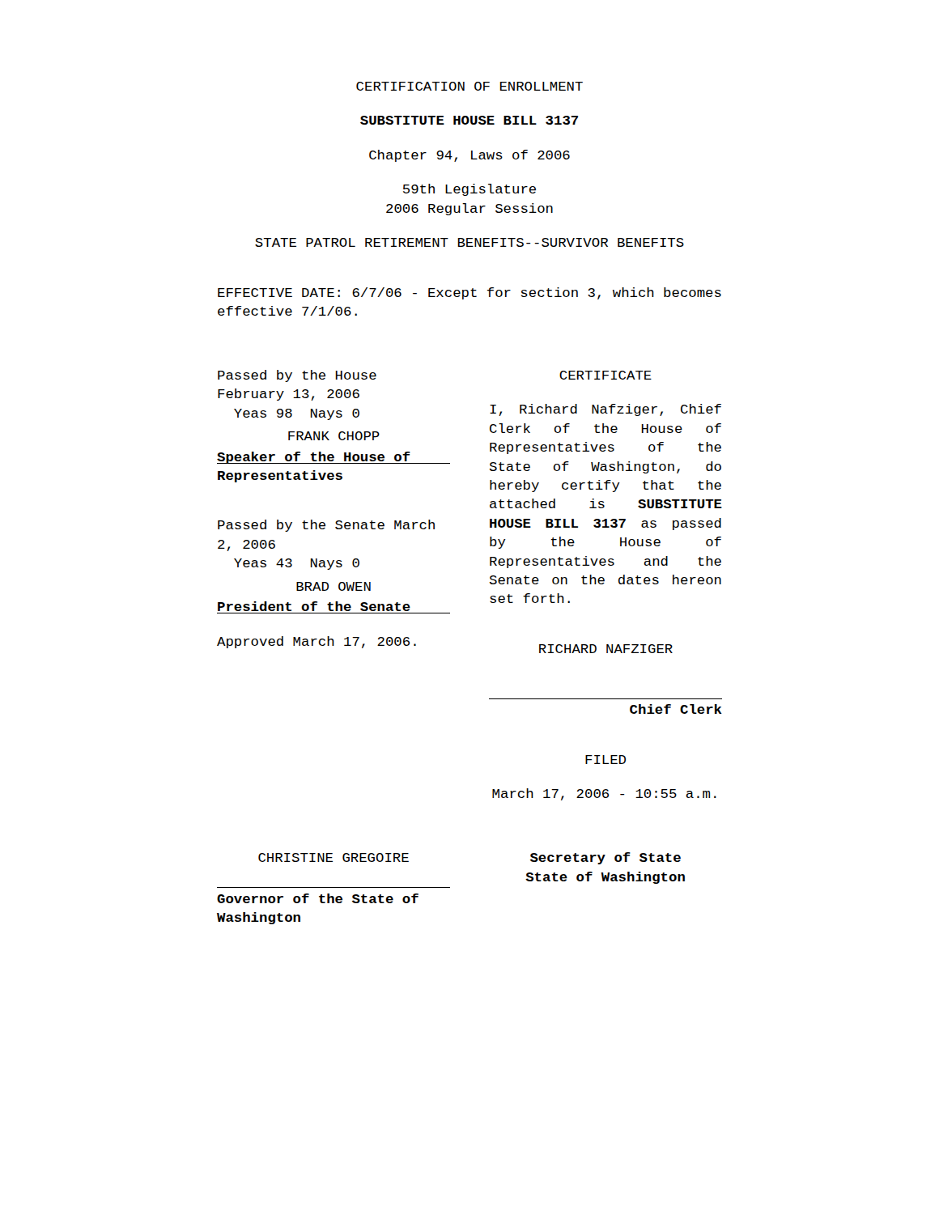CERTIFICATION OF ENROLLMENT
SUBSTITUTE HOUSE BILL 3137
Chapter 94, Laws of 2006
59th Legislature
2006 Regular Session
STATE PATROL RETIREMENT BENEFITS--SURVIVOR BENEFITS
EFFECTIVE DATE: 6/7/06 - Except for section 3, which becomes
effective 7/1/06.
Passed by the House February 13, 2006
Yeas 98 Nays 0
FRANK CHOPP
Speaker of the House of Representatives
Passed by the Senate March 2, 2006
Yeas 43 Nays 0
BRAD OWEN
President of the Senate
Approved March 17, 2006.
CERTIFICATE
I, Richard Nafziger, Chief Clerk of the House of Representatives of the State of Washington, do hereby certify that the attached is SUBSTITUTE HOUSE BILL 3137 as passed by the House of Representatives and the Senate on the dates hereon set forth.
RICHARD NAFZIGER
Chief Clerk
FILED
March 17, 2006 - 10:55 a.m.
CHRISTINE GREGOIRE
Governor of the State of Washington
Secretary of State
State of Washington